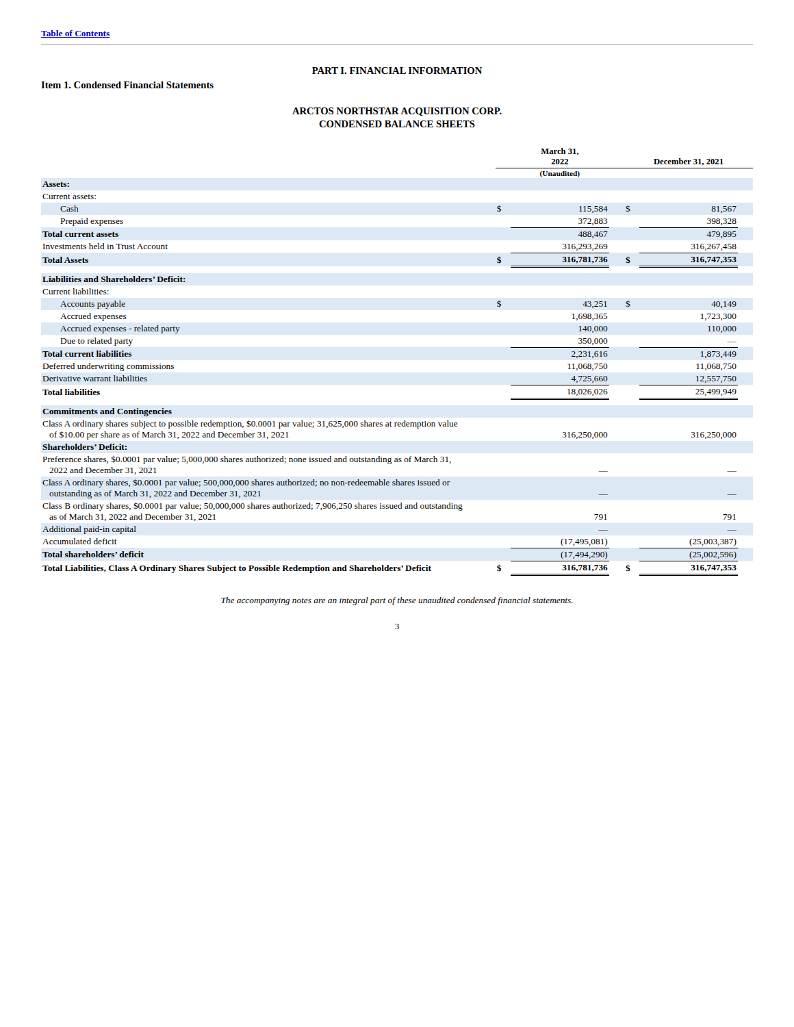Table of Contents
PART I. FINANCIAL INFORMATION
Item 1. Condensed Financial Statements
ARCTOS NORTHSTAR ACQUISITION CORP.
CONDENSED BALANCE SHEETS
| | | March 31, 2022 | December 31, 2021 |
| | | (Unaudited) | |
| Assets: | | | | | | | |
| Current assets: | | | | | | | |
| Cash | | $ | 115,584 | | $ | 81,567 | |
| Prepaid expenses | | | 372,883 | | | 398,328 | |
| Total current assets | | | 488,467 | | | 479,895 | |
| Investments held in Trust Account | | | 316,293,269 | | | 316,267,458 | |
| Total Assets | | $ | 316,781,736 | | $ | 316,747,353 | |
| Liabilities and Shareholders’ Deficit: | | | | | | | |
| Current liabilities: | | | | | | | |
| Accounts payable | | $ | 43,251 | | $ | 40,149 | |
| Accrued expenses | | | 1,698,365 | | | 1,723,300 | |
| Accrued expenses - related party | | | 140,000 | | | 110,000 | |
| Due to related party | | | 350,000 | | | — | |
| Total current liabilities | | | 2,231,616 | | | 1,873,449 | |
| Deferred underwriting commissions | | | 11,068,750 | | | 11,068,750 | |
| Derivative warrant liabilities | | | 4,725,660 | | | 12,557,750 | |
| Total liabilities | | | 18,026,026 | | | 25,499,949 | |
| Commitments and Contingencies | | | | | | | |
| Class A ordinary shares subject to possible redemption, $0.0001 par value; 31,625,000 shares at redemption value of $10.00 per share as of March 31, 2022 and December 31, 2021 | | | 316,250,000 | | | 316,250,000 | |
| Shareholders’ Deficit: | | | | | | | |
| Preference shares, $0.0001 par value; 5,000,000 shares authorized; none issued and outstanding as of March 31, 2022 and December 31, 2021 | | | — | | | — | |
| Class A ordinary shares, $0.0001 par value; 500,000,000 shares authorized; no non-redeemable shares issued or outstanding as of March 31, 2022 and December 31, 2021 | | | — | | | — | |
| Class B ordinary shares, $0.0001 par value; 50,000,000 shares authorized; 7,906,250 shares issued and outstanding as of March 31, 2022 and December 31, 2021 | | | 791 | | | 791 | |
| Additional paid-in capital | | | — | | | — | |
| Accumulated deficit | | | (17,495,081) | | | (25,003,387) | |
| Total shareholders’ deficit | | | (17,494,290) | | | (25,002,596) | |
| Total Liabilities, Class A Ordinary Shares Subject to Possible Redemption and Shareholders’ Deficit | | $ | 316,781,736 | | $ | 316,747,353 | |
The accompanying notes are an integral part of these unaudited condensed financial statements.
3